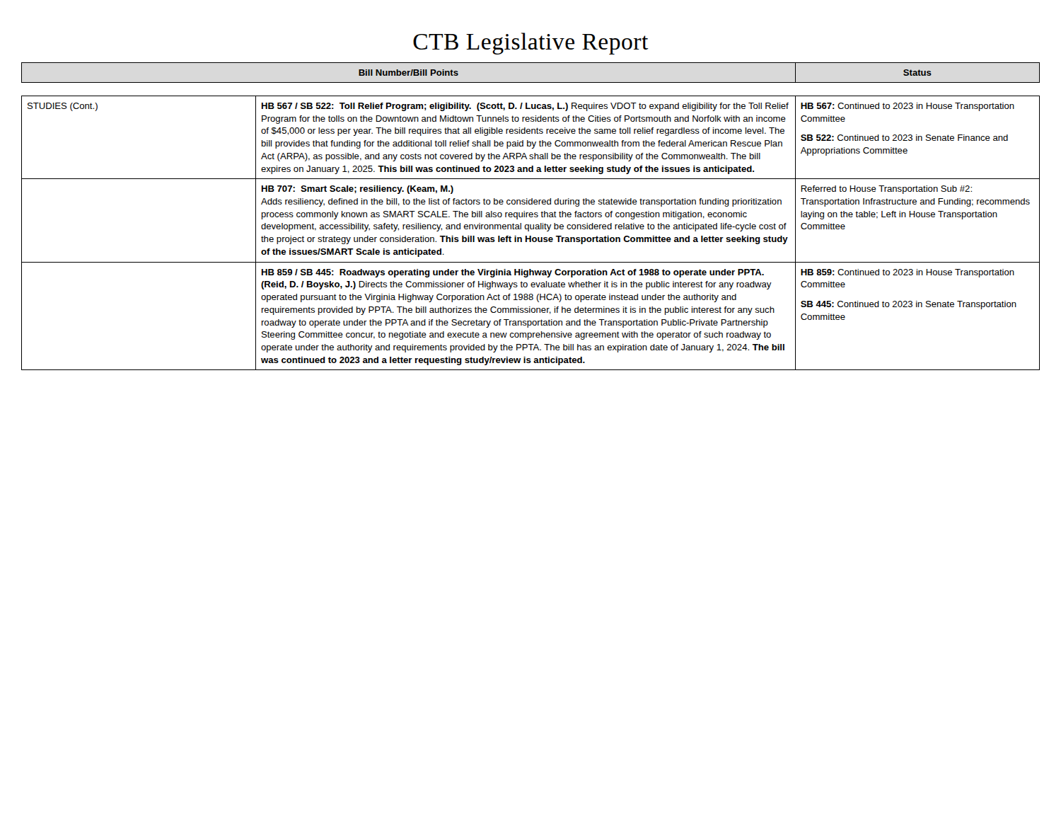CTB Legislative Report
| Bill Number/Bill Points | Status |
| STUDIES (Cont.) | HB 567 / SB 522: Toll Relief Program; eligibility. (Scott, D. / Lucas, L.) Requires VDOT to expand eligibility for the Toll Relief Program for the tolls on the Downtown and Midtown Tunnels to residents of the Cities of Portsmouth and Norfolk with an income of $45,000 or less per year. The bill requires that all eligible residents receive the same toll relief regardless of income level. The bill provides that funding for the additional toll relief shall be paid by the Commonwealth from the federal American Rescue Plan Act (ARPA), as possible, and any costs not covered by the ARPA shall be the responsibility of the Commonwealth. The bill expires on January 1, 2025. This bill was continued to 2023 and a letter seeking study of the issues is anticipated. | HB 567: Continued to 2023 in House Transportation Committee SB 522: Continued to 2023 in Senate Finance and Appropriations Committee |
| | HB 707: Smart Scale; resiliency. (Keam, M.) Adds resiliency, defined in the bill, to the list of factors to be considered during the statewide transportation funding prioritization process commonly known as SMART SCALE. The bill also requires that the factors of congestion mitigation, economic development, accessibility, safety, resiliency, and environmental quality be considered relative to the anticipated life-cycle cost of the project or strategy under consideration. This bill was left in House Transportation Committee and a letter seeking study of the issues/SMART Scale is anticipated . | Referred to House Transportation Sub #2: Transportation Infrastructure and Funding; recommends laying on the table; Left in House Transportation Committee |
| | HB 859 / SB 445: Roadways operating under the Virginia Highway Corporation Act of 1988 to operate under PPTA. (Reid, D. / Boysko, J.) Directs the Commissioner of Highways to evaluate whether it is in the public interest for any roadway operated pursuant to the Virginia Highway Corporation Act of 1988 (HCA) to operate instead under the authority and requirements provided by PPTA. The bill authorizes the Commissioner, if he determines it is in the public interest for any such roadway to operate under the PPTA and if the Secretary of Transportation and the Transportation Public-Private Partnership Steering Committee concur, to negotiate and execute a new comprehensive agreement with the operator of such roadway to operate under the authority and requirements provided by the PPTA. The bill has an expiration date of January 1, 2024. The bill was continued to 2023 and a letter requesting study/review is anticipated. | HB 859: Continued to 2023 in House Transportation Committee SB 445: Continued to 2023 in Senate Transportation Committee |